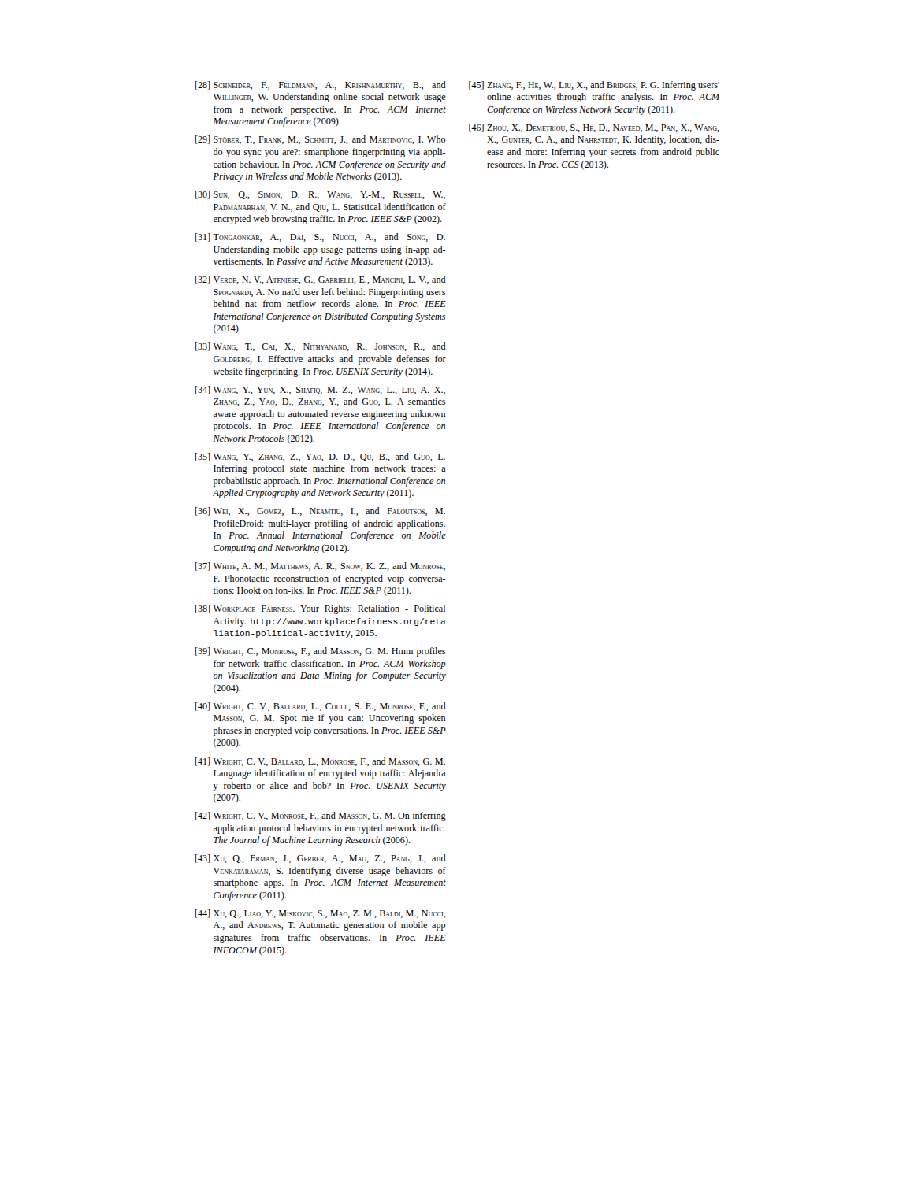[28] Schneider, F., Feldmann, A., Krishnamurthy, B., and Willinger, W. Understanding online social network usage from a network perspective. In Proc. ACM Internet Measurement Conference (2009).
[29] Stöber, T., Frank, M., Schmitt, J., and Martinovic, I. Who do you sync you are?: smartphone fingerprinting via application behaviour. In Proc. ACM Conference on Security and Privacy in Wireless and Mobile Networks (2013).
[30] Sun, Q., Simon, D. R., Wang, Y.-M., Russell, W., Padmanabhan, V. N., and Qiu, L. Statistical identification of encrypted web browsing traffic. In Proc. IEEE S&P (2002).
[31] Tongaonkar, A., Dai, S., Nucci, A., and Song, D. Understanding mobile app usage patterns using in-app advertisements. In Passive and Active Measurement (2013).
[32] Verde, N. V., Ateniese, G., Gabrielli, E., Mancini, L. V., and Spognardi, A. No nat'd user left behind: Fingerprinting users behind nat from netflow records alone. In Proc. IEEE International Conference on Distributed Computing Systems (2014).
[33] Wang, T., Cai, X., Nithyanand, R., Johnson, R., and Goldberg, I. Effective attacks and provable defenses for website fingerprinting. In Proc. USENIX Security (2014).
[34] Wang, Y., Yun, X., Shafiq, M. Z., Wang, L., Liu, A. X., Zhang, Z., Yao, D., Zhang, Y., and Guo, L. A semantics aware approach to automated reverse engineering unknown protocols. In Proc. IEEE International Conference on Network Protocols (2012).
[35] Wang, Y., Zhang, Z., Yao, D. D., Qu, B., and Guo, L. Inferring protocol state machine from network traces: a probabilistic approach. In Proc. International Conference on Applied Cryptography and Network Security (2011).
[36] Wei, X., Gomez, L., Neamtiu, I., and Faloutsos, M. ProfileDroid: multi-layer profiling of android applications. In Proc. Annual International Conference on Mobile Computing and Networking (2012).
[37] White, A. M., Matthews, A. R., Snow, K. Z., and Monrose, F. Phonotactic reconstruction of encrypted voip conversations: Hookt on fon-iks. In Proc. IEEE S&P (2011).
[38] Workplace Fairness. Your Rights: Retaliation - Political Activity. http://www.workplacefairness.org/retaliation-political-activity, 2015.
[39] Wright, C., Monrose, F., and Masson, G. M. Hmm profiles for network traffic classification. In Proc. ACM Workshop on Visualization and Data Mining for Computer Security (2004).
[40] Wright, C. V., Ballard, L., Coull, S. E., Monrose, F., and Masson, G. M. Spot me if you can: Uncovering spoken phrases in encrypted voip conversations. In Proc. IEEE S&P (2008).
[41] Wright, C. V., Ballard, L., Monrose, F., and Masson, G. M. Language identification of encrypted voip traffic: Alejandra y roberto or alice and bob? In Proc. USENIX Security (2007).
[42] Wright, C. V., Monrose, F., and Masson, G. M. On inferring application protocol behaviors in encrypted network traffic. The Journal of Machine Learning Research (2006).
[43] Xu, Q., Erman, J., Gerber, A., Mao, Z., Pang, J., and Venkataraman, S. Identifying diverse usage behaviors of smartphone apps. In Proc. ACM Internet Measurement Conference (2011).
[44] Xu, Q., Liao, Y., Miskovic, S., Mao, Z. M., Baldi, M., Nucci, A., and Andrews, T. Automatic generation of mobile app signatures from traffic observations. In Proc. IEEE INFOCOM (2015).
[45] Zhang, F., He, W., Liu, X., and Bridges, P. G. Inferring users' online activities through traffic analysis. In Proc. ACM Conference on Wireless Network Security (2011).
[46] Zhou, X., Demetriou, S., He, D., Naveed, M., Pan, X., Wang, X., Gunter, C. A., and Nahrstedt, K. Identity, location, disease and more: Inferring your secrets from android public resources. In Proc. CCS (2013).